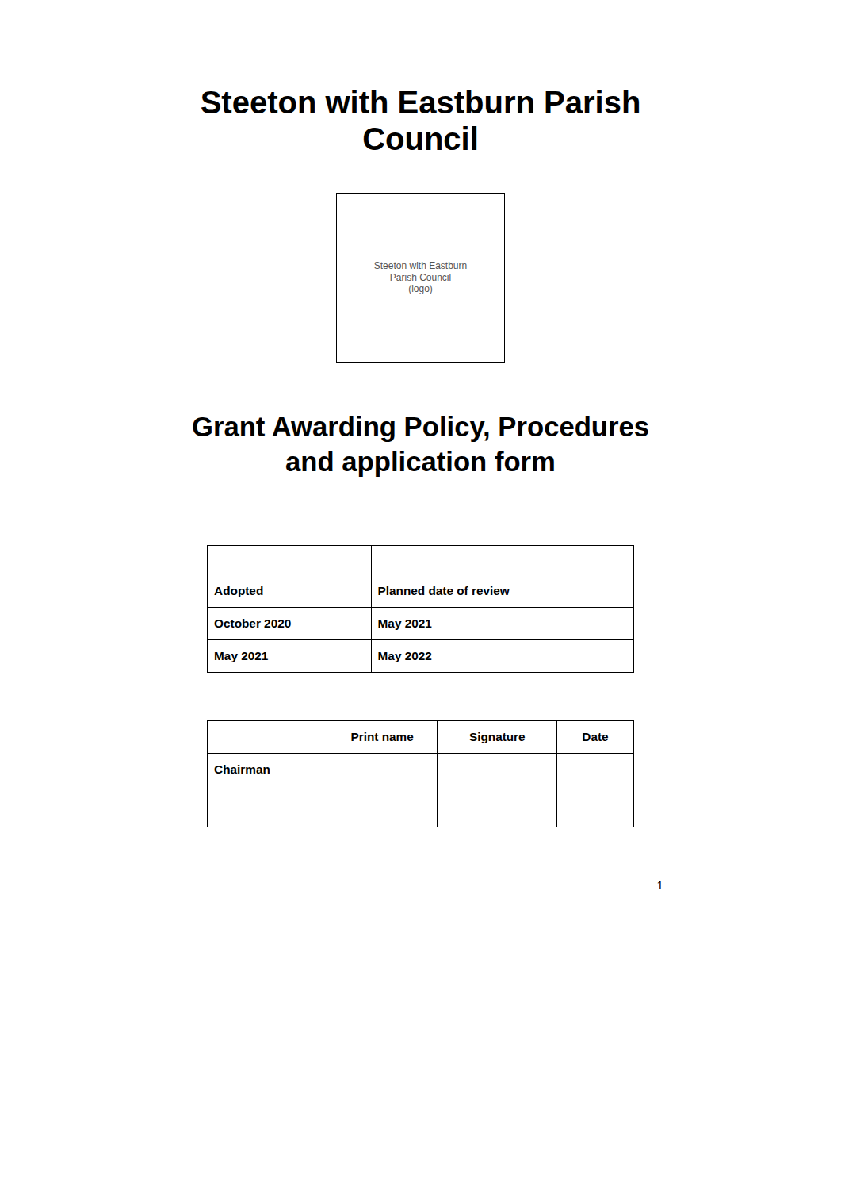Steeton with Eastburn Parish Council
Steeton with Eastburn
Parish Council
(logo)
Grant Awarding Policy, Procedures and application form
| Adopted | Planned date of review |
| October 2020 | May 2021 |
| May 2021 | May 2022 |
| | Print name | Signature | Date |
| --- | --- | --- | --- |
| Chairman | | | |
1